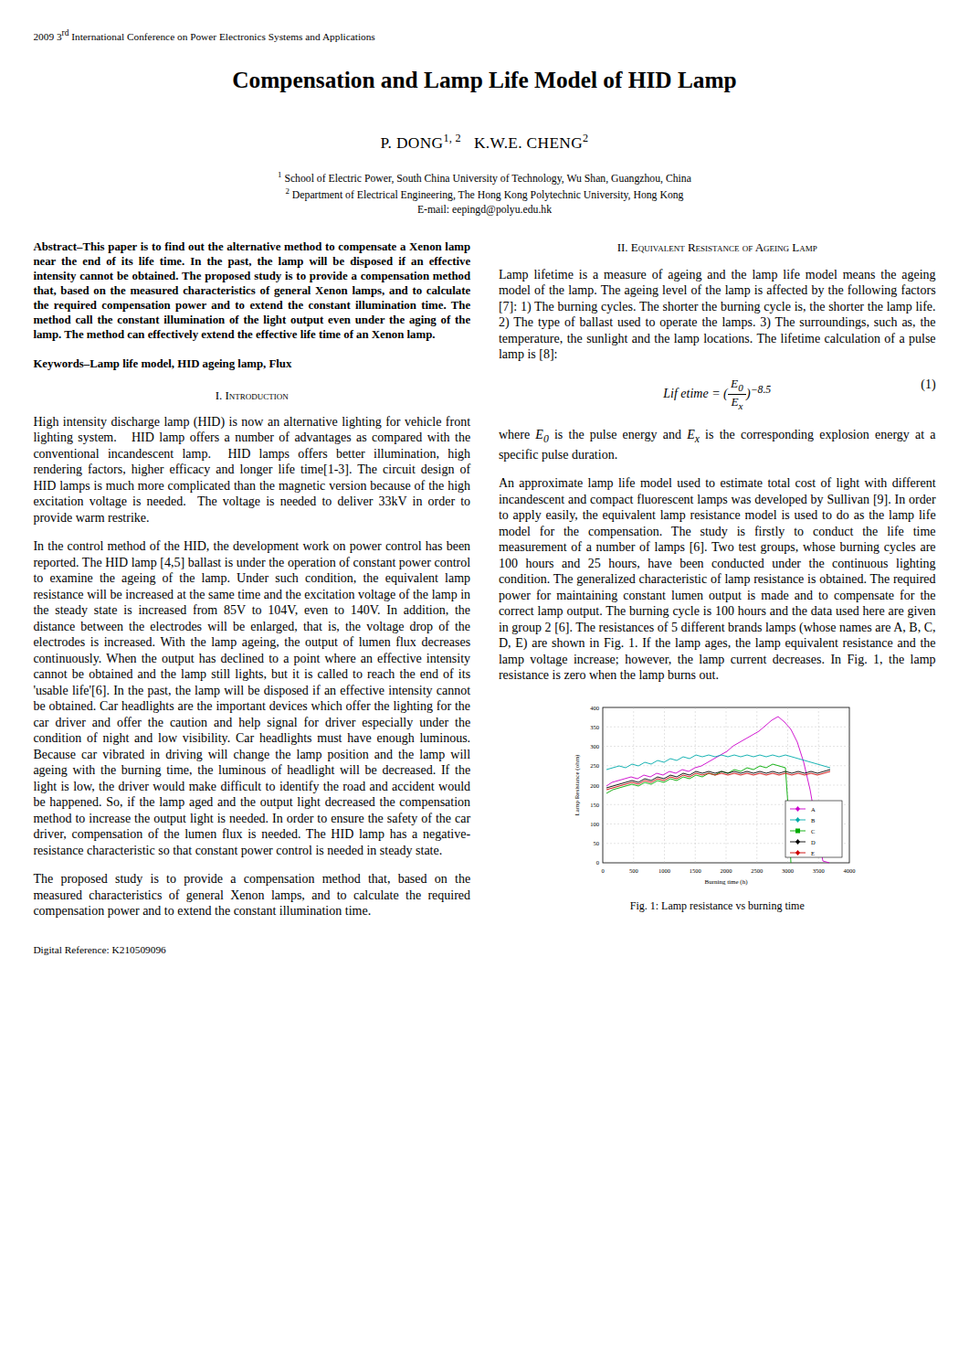2009 3rd International Conference on Power Electronics Systems and Applications
Compensation and Lamp Life Model of HID Lamp
P. DONG1, 2 K.W.E. CHENG2
1 School of Electric Power, South China University of Technology, Wu Shan, Guangzhou, China
2 Department of Electrical Engineering, The Hong Kong Polytechnic University, Hong Kong
E-mail: eepingd@polyu.edu.hk
Abstract–This paper is to find out the alternative method to compensate a Xenon lamp near the end of its life time. In the past, the lamp will be disposed if an effective intensity cannot be obtained. The proposed study is to provide a compensation method that, based on the measured characteristics of general Xenon lamps, and to calculate the required compensation power and to extend the constant illumination time. The method call the constant illumination of the light output even under the aging of the lamp. The method can effectively extend the effective life time of an Xenon lamp.
Keywords–Lamp life model, HID ageing lamp, Flux
I. Introduction
High intensity discharge lamp (HID) is now an alternative lighting for vehicle front lighting system. HID lamp offers a number of advantages as compared with the conventional incandescent lamp. HID lamps offers better illumination, high rendering factors, higher efficacy and longer life time[1-3]. The circuit design of HID lamps is much more complicated than the magnetic version because of the high excitation voltage is needed. The voltage is needed to deliver 33kV in order to provide warm restrike.
In the control method of the HID, the development work on power control has been reported. The HID lamp [4,5] ballast is under the operation of constant power control to examine the ageing of the lamp. Under such condition, the equivalent lamp resistance will be increased at the same time and the excitation voltage of the lamp in the steady state is increased from 85V to 104V, even to 140V. In addition, the distance between the electrodes will be enlarged, that is, the voltage drop of the electrodes is increased. With the lamp ageing, the output of lumen flux decreases continuously. When the output has declined to a point where an effective intensity cannot be obtained and the lamp still lights, but it is called to reach the end of its 'usable life'[6]. In the past, the lamp will be disposed if an effective intensity cannot be obtained. Car headlights are the important devices which offer the lighting for the car driver and offer the caution and help signal for driver especially under the condition of night and low visibility. Car headlights must have enough luminous. Because car vibrated in driving will change the lamp position and the lamp will ageing with the burning time, the luminous of headlight will be decreased. If the light is low, the driver would make difficult to identify the road and accident would be happened. So, if the lamp aged and the output light decreased the compensation method to increase the output light is needed. In order to ensure the safety of the car driver, compensation of the lumen flux is needed. The HID lamp has a negative-resistance characteristic so that constant power control is needed in steady state.
The proposed study is to provide a compensation method that, based on the measured characteristics of general Xenon lamps, and to calculate the required compensation power and to extend the constant illumination time.
II. Equivalent Resistance of Ageing Lamp
Lamp lifetime is a measure of ageing and the lamp life model means the ageing model of the lamp. The ageing level of the lamp is affected by the following factors [7]: 1) The burning cycles. The shorter the burning cycle is, the shorter the lamp life. 2) The type of ballast used to operate the lamps. 3) The surroundings, such as, the temperature, the sunlight and the lamp locations. The lifetime calculation of a pulse lamp is [8]:
Lif etime = (E0 Ex)−8.5 (1)
where E0 is the pulse energy and Ex is the corresponding explosion energy at a specific pulse duration.
An approximate lamp life model used to estimate total cost of light with different incandescent and compact fluorescent lamps was developed by Sullivan [9]. In order to apply easily, the equivalent lamp resistance model is used to do as the lamp life model for the compensation. The study is firstly to conduct the life time measurement of a number of lamps [6]. Two test groups, whose burning cycles are 100 hours and 25 hours, have been conducted under the continuous lighting condition. The generalized characteristic of lamp resistance is obtained. The required power for maintaining constant lumen output is made and to compensate for the correct lamp output. The burning cycle is 100 hours and the data used here are given in group 2 [6]. The resistances of 5 different brands lamps (whose names are A, B, C, D, E) are shown in Fig. 1. If the lamp ages, the lamp equivalent resistance and the lamp voltage increase; however, the lamp current decreases. In Fig. 1, the lamp resistance is zero when the lamp burns out.
400 350 300 250 200 150 100 50 0 0 500 1000 1500 2000 2500 3000 3500 4000 Burning time (h) Lamp Resistance (ohm) A B C D E
Fig. 1: Lamp resistance vs burning time
Digital Reference: K210509096